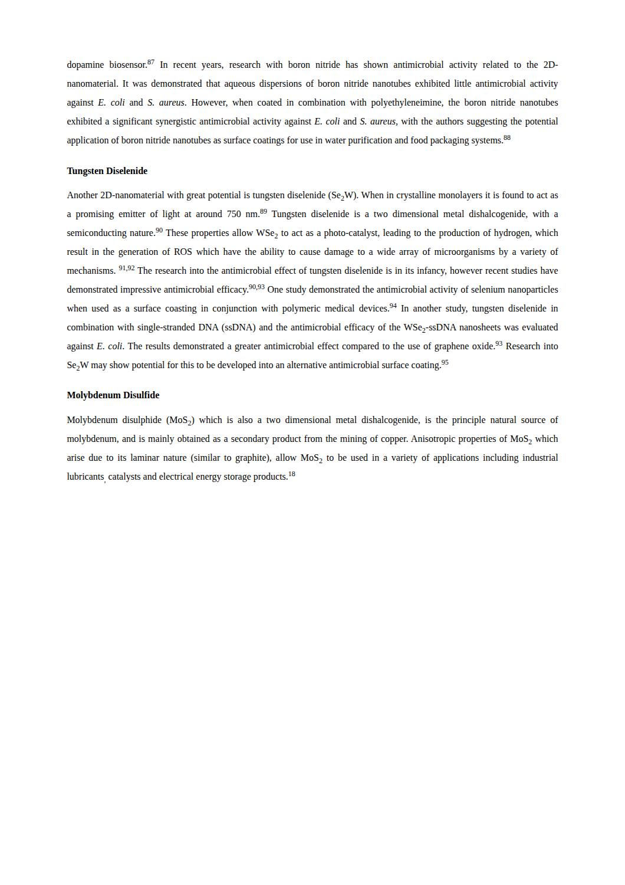dopamine biosensor.87 In recent years, research with boron nitride has shown antimicrobial activity related to the 2D-nanomaterial. It was demonstrated that aqueous dispersions of boron nitride nanotubes exhibited little antimicrobial activity against E. coli and S. aureus. However, when coated in combination with polyethyleneimine, the boron nitride nanotubes exhibited a significant synergistic antimicrobial activity against E. coli and S. aureus, with the authors suggesting the potential application of boron nitride nanotubes as surface coatings for use in water purification and food packaging systems.88
Tungsten Diselenide
Another 2D-nanomaterial with great potential is tungsten diselenide (Se2W). When in crystalline monolayers it is found to act as a promising emitter of light at around 750 nm.89 Tungsten diselenide is a two dimensional metal dishalcogenide, with a semiconducting nature.90 These properties allow WSe2 to act as a photo-catalyst, leading to the production of hydrogen, which result in the generation of ROS which have the ability to cause damage to a wide array of microorganisms by a variety of mechanisms. 91,92 The research into the antimicrobial effect of tungsten diselenide is in its infancy, however recent studies have demonstrated impressive antimicrobial efficacy.90,93 One study demonstrated the antimicrobial activity of selenium nanoparticles when used as a surface coasting in conjunction with polymeric medical devices.94 In another study, tungsten diselenide in combination with single-stranded DNA (ssDNA) and the antimicrobial efficacy of the WSe2-ssDNA nanosheets was evaluated against E. coli. The results demonstrated a greater antimicrobial effect compared to the use of graphene oxide.93 Research into Se2W may show potential for this to be developed into an alternative antimicrobial surface coating.95
Molybdenum Disulfide
Molybdenum disulphide (MoS2) which is also a two dimensional metal dishalcogenide, is the principle natural source of molybdenum, and is mainly obtained as a secondary product from the mining of copper. Anisotropic properties of MoS2 which arise due to its laminar nature (similar to graphite), allow MoS2 to be used in a variety of applications including industrial lubricants, catalysts and electrical energy storage products.18